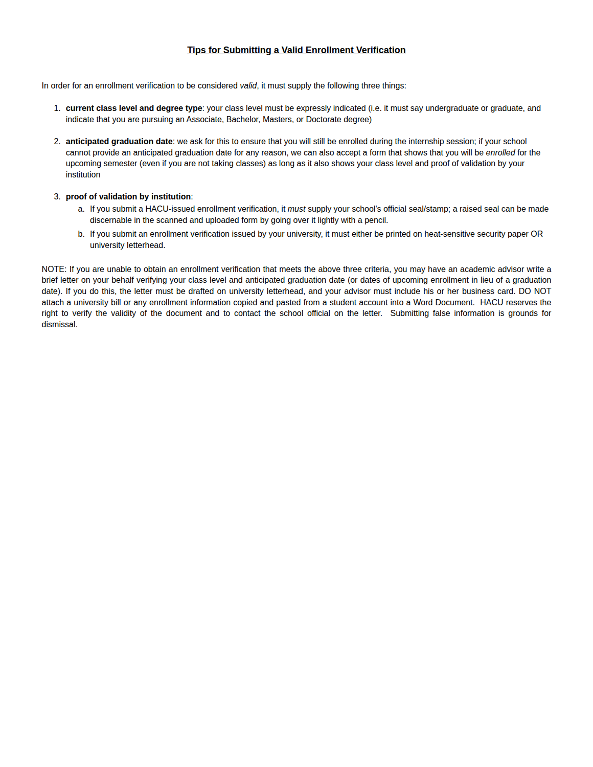Tips for Submitting a Valid Enrollment Verification
In order for an enrollment verification to be considered valid, it must supply the following three things:
current class level and degree type: your class level must be expressly indicated (i.e. it must say undergraduate or graduate, and indicate that you are pursuing an Associate, Bachelor, Masters, or Doctorate degree)
anticipated graduation date: we ask for this to ensure that you will still be enrolled during the internship session; if your school cannot provide an anticipated graduation date for any reason, we can also accept a form that shows that you will be enrolled for the upcoming semester (even if you are not taking classes) as long as it also shows your class level and proof of validation by your institution
proof of validation by institution:
If you submit a HACU-issued enrollment verification, it must supply your school's official seal/stamp; a raised seal can be made discernable in the scanned and uploaded form by going over it lightly with a pencil.
If you submit an enrollment verification issued by your university, it must either be printed on heat-sensitive security paper OR university letterhead.
NOTE: If you are unable to obtain an enrollment verification that meets the above three criteria, you may have an academic advisor write a brief letter on your behalf verifying your class level and anticipated graduation date (or dates of upcoming enrollment in lieu of a graduation date). If you do this, the letter must be drafted on university letterhead, and your advisor must include his or her business card. DO NOT attach a university bill or any enrollment information copied and pasted from a student account into a Word Document. HACU reserves the right to verify the validity of the document and to contact the school official on the letter. Submitting false information is grounds for dismissal.